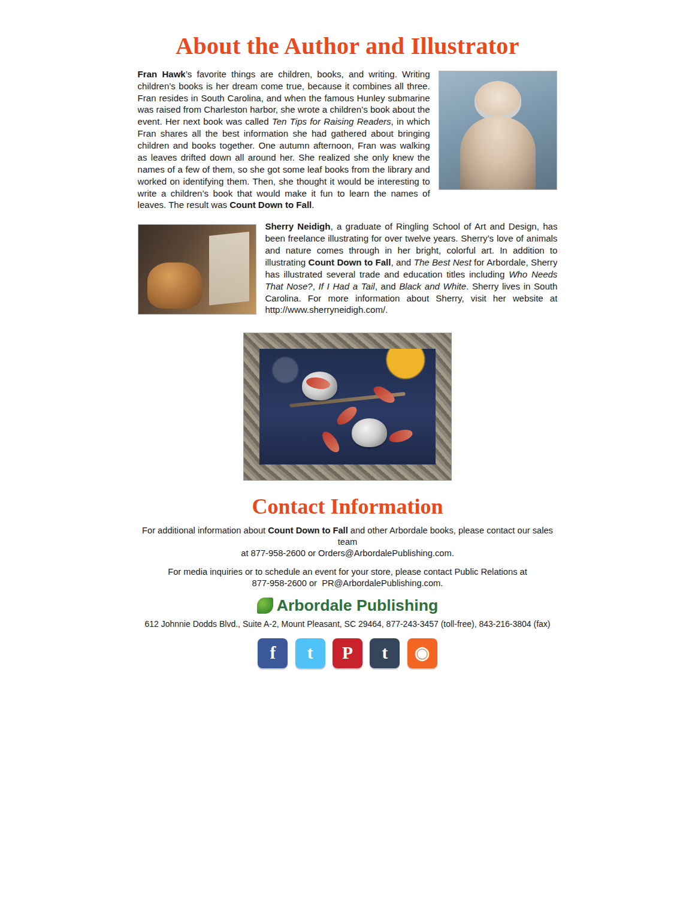About the Author and Illustrator
Fran Hawk’s favorite things are children, books, and writing. Writing children’s books is her dream come true, because it combines all three. Fran resides in South Carolina, and when the famous Hunley submarine was raised from Charleston harbor, she wrote a children’s book about the event. Her next book was called Ten Tips for Raising Readers, in which Fran shares all the best information she had gathered about bringing children and books together. One autumn afternoon, Fran was walking as leaves drifted down all around her. She realized she only knew the names of a few of them, so she got some leaf books from the library and worked on identifying them. Then, she thought it would be interesting to write a children’s book that would make it fun to learn the names of leaves. The result was Count Down to Fall.
Sherry Neidigh, a graduate of Ringling School of Art and Design, has been freelance illustrating for over twelve years. Sherry’s love of animals and nature comes through in her bright, colorful art. In addition to illustrating Count Down to Fall, and The Best Nest for Arbordale, Sherry has illustrated several trade and education titles including Who Needs That Nose?, If I Had a Tail, and Black and White. Sherry lives in South Carolina. For more information about Sherry, visit her website at http://www.sherryneidigh.com/.
Contact Information
For additional information about Count Down to Fall and other Arbordale books, please contact our sales team
at 877-958-2600 or Orders@ArbordalePublishing.com.
For media inquiries or to schedule an event for your store, please contact Public Relations at
877-958-2600 or PR@ArbordalePublishing.com.
Arbordale Publishing
612 Johnnie Dodds Blvd., Suite A-2, Mount Pleasant, SC 29464, 877-243-3457 (toll-free), 843-216-3804 (fax)
f t P t ◉